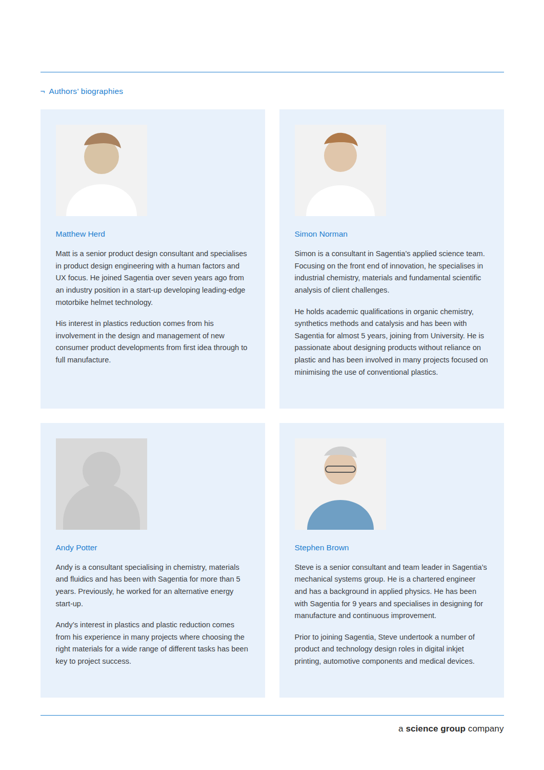¬ Authors’ biographies
Matthew Herd
Matt is a senior product design consultant and specialises in product design engineering with a human factors and UX focus. He joined Sagentia over seven years ago from an industry position in a start-up developing leading-edge motorbike helmet technology.
His interest in plastics reduction comes from his involvement in the design and management of new consumer product developments from first idea through to full manufacture.
Simon Norman
Simon is a consultant in Sagentia’s applied science team. Focusing on the front end of innovation, he specialises in industrial chemistry, materials and fundamental scientific analysis of client challenges.
He holds academic qualifications in organic chemistry, synthetics methods and catalysis and has been with Sagentia for almost 5 years, joining from University. He is passionate about designing products without reliance on plastic and has been involved in many projects focused on minimising the use of conventional plastics.
Andy Potter
Andy is a consultant specialising in chemistry, materials and fluidics and has been with Sagentia for more than 5 years. Previously, he worked for an alternative energy start-up.
Andy’s interest in plastics and plastic reduction comes from his experience in many projects where choosing the right materials for a wide range of different tasks has been key to project success.
Stephen Brown
Steve is a senior consultant and team leader in Sagentia’s mechanical systems group. He is a chartered engineer and has a background in applied physics. He has been with Sagentia for 9 years and specialises in designing for manufacture and continuous improvement.
Prior to joining Sagentia, Steve undertook a number of product and technology design roles in digital inkjet printing, automotive components and medical devices.
a science group company